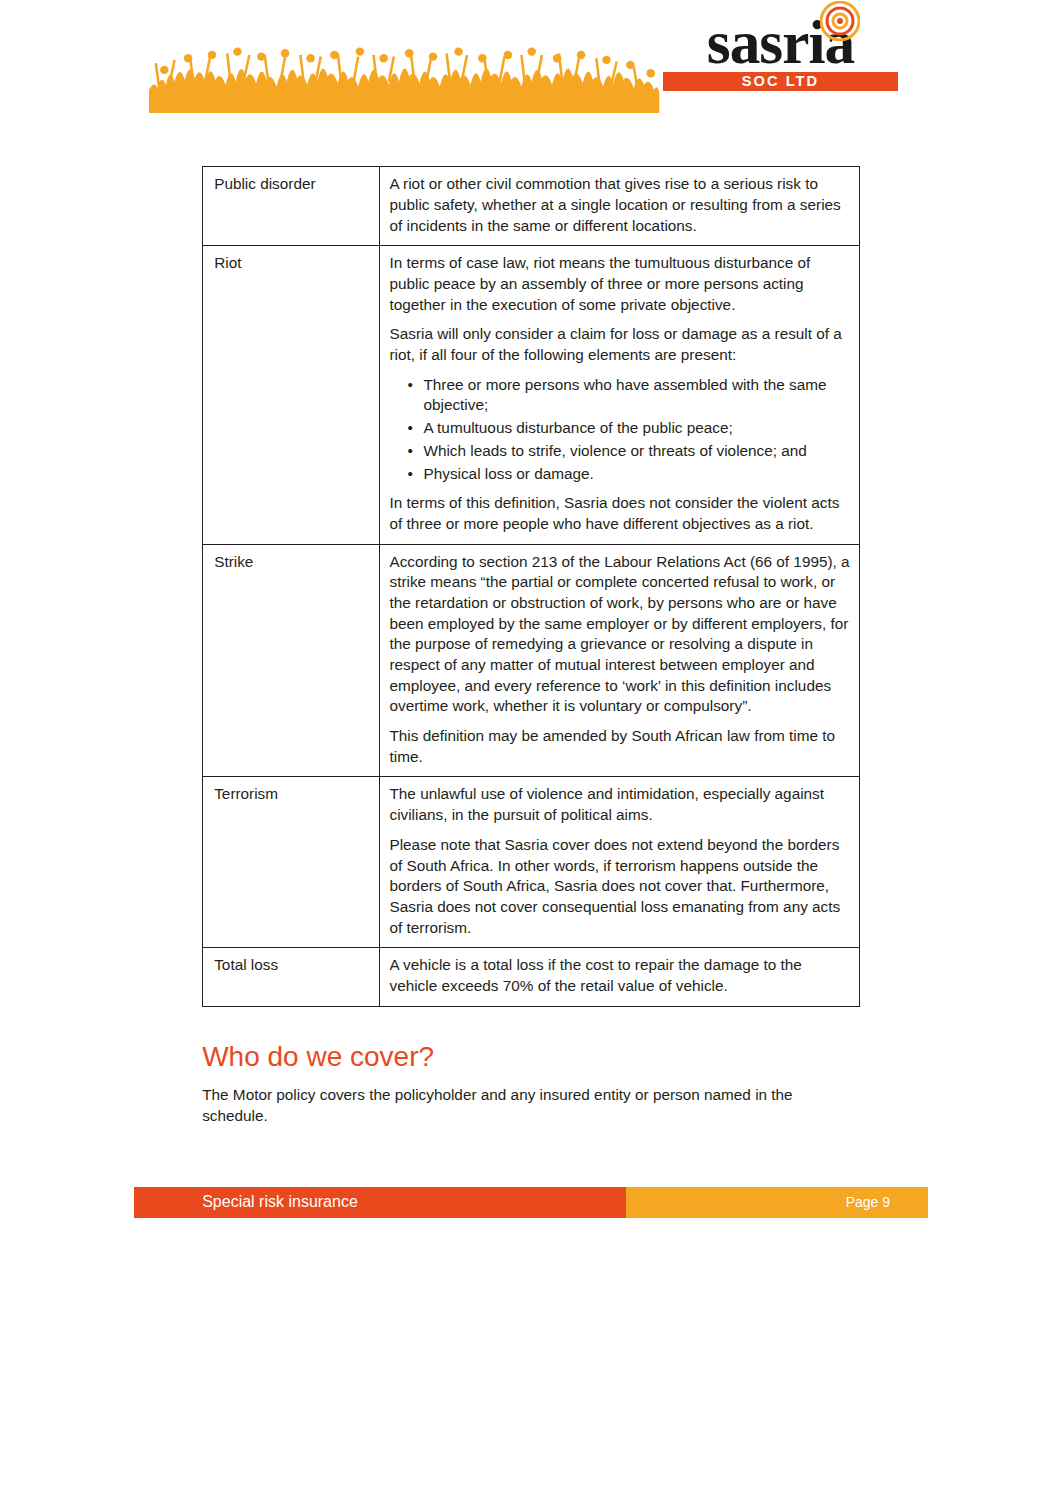sasria
SOC LTD
| Public disorder | A riot or other civil commotion that gives rise to a serious risk to public safety, whether at a single location or resulting from a series of incidents in the same or different locations. |
| Riot | In terms of case law, riot means the tumultuous disturbance of public peace by an assembly of three or more persons acting together in the execution of some private objective. Sasria will only consider a claim for loss or damage as a result of a riot, if all four of the following elements are present: Three or more persons who have assembled with the same objective; A tumultuous disturbance of the public peace; Which leads to strife, violence or threats of violence; and Physical loss or damage. In terms of this definition, Sasria does not consider the violent acts of three or more people who have different objectives as a riot. |
| Strike | According to section 213 of the Labour Relations Act (66 of 1995), a strike means “the partial or complete concerted refusal to work, or the retardation or obstruction of work, by persons who are or have been employed by the same employer or by different employers, for the purpose of remedying a grievance or resolving a dispute in respect of any matter of mutual interest between employer and employee, and every reference to ‘work’ in this definition includes overtime work, whether it is voluntary or compulsory”. This definition may be amended by South African law from time to time. |
| Terrorism | The unlawful use of violence and intimidation, especially against civilians, in the pursuit of political aims. Please note that Sasria cover does not extend beyond the borders of South Africa. In other words, if terrorism happens outside the borders of South Africa, Sasria does not cover that. Furthermore, Sasria does not cover consequential loss emanating from any acts of terrorism. |
| Total loss | A vehicle is a total loss if the cost to repair the damage to the vehicle exceeds 70% of the retail value of vehicle. |
Who do we cover?
The Motor policy covers the policyholder and any insured entity or person named in the schedule.
Special risk insurance
Page 9